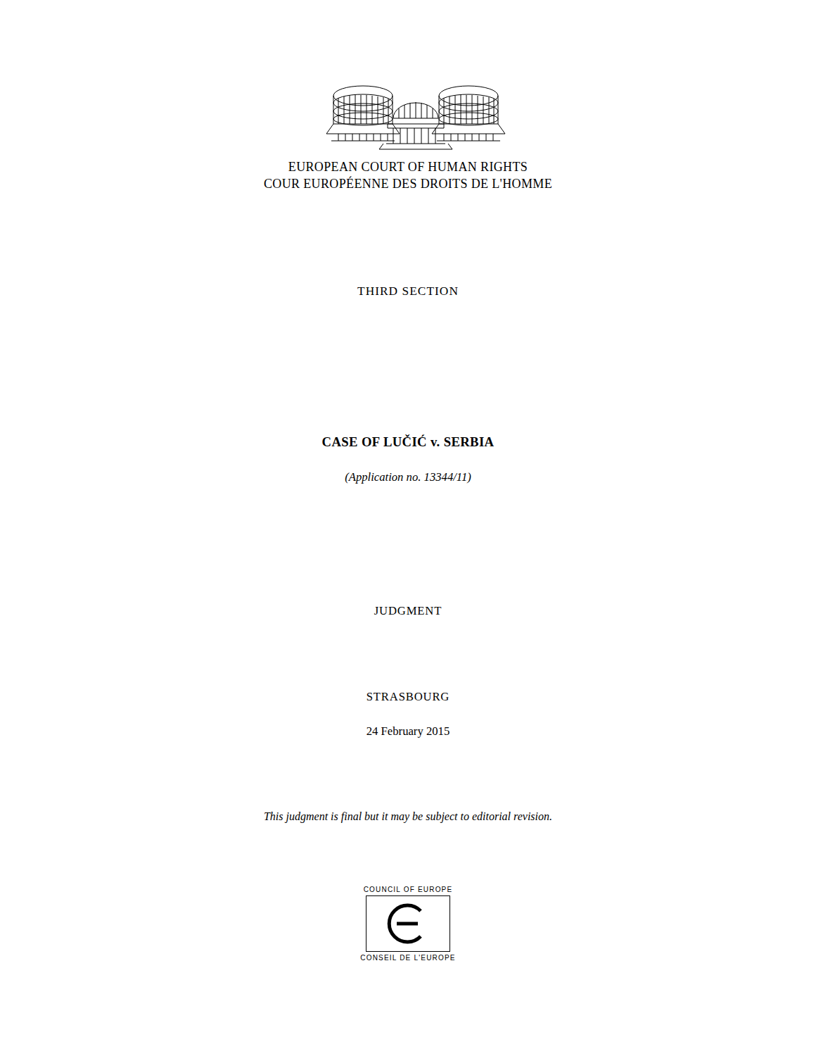EUROPEAN COURT OF HUMAN RIGHTS
COUR EUROPÉENNE DES DROITS DE L'HOMME
THIRD SECTION
CASE OF LUČIĆ v. SERBIA
(Application no. 13344/11)
JUDGMENT
STRASBOURG
24 February 2015
This judgment is final but it may be subject to editorial revision.
COUNCIL OF EUROPE
CONSEIL DE L'EUROPE